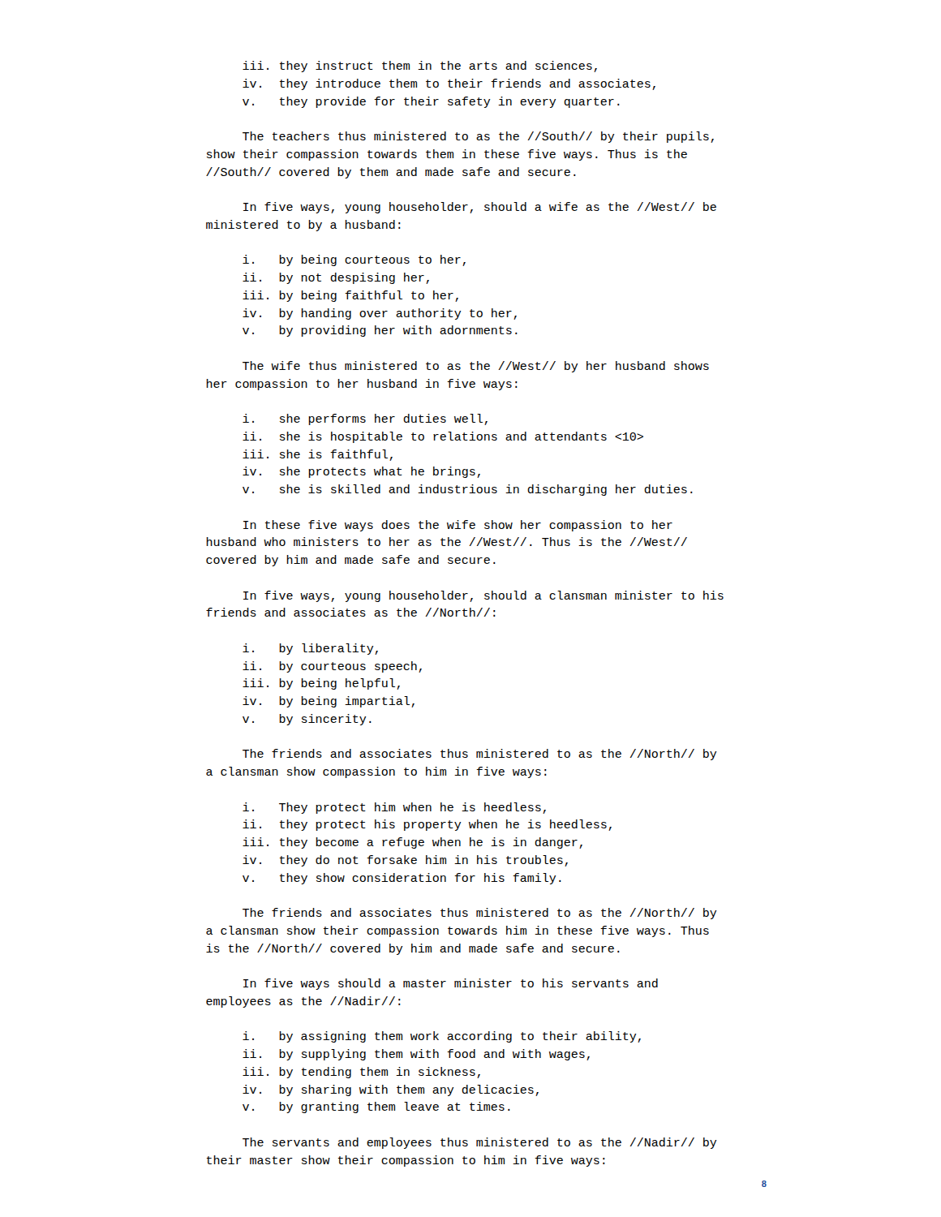iii. they instruct them in the arts and sciences,
     iv.  they introduce them to their friends and associates,
     v.   they provide for their safety in every quarter.

     The teachers thus ministered to as the //South// by their pupils,
show their compassion towards them in these five ways. Thus is the
//South// covered by them and made safe and secure.

     In five ways, young householder, should a wife as the //West// be
ministered to by a husband:

     i.   by being courteous to her,
     ii.  by not despising her,
     iii. by being faithful to her,
     iv.  by handing over authority to her,
     v.   by providing her with adornments.

     The wife thus ministered to as the //West// by her husband shows
her compassion to her husband in five ways:

     i.   she performs her duties well,
     ii.  she is hospitable to relations and attendants <10>
     iii. she is faithful,
     iv.  she protects what he brings,
     v.   she is skilled and industrious in discharging her duties.

     In these five ways does the wife show her compassion to her
husband who ministers to her as the //West//. Thus is the //West//
covered by him and made safe and secure.

     In five ways, young householder, should a clansman minister to his
friends and associates as the //North//:

     i.   by liberality,
     ii.  by courteous speech,
     iii. by being helpful,
     iv.  by being impartial,
     v.   by sincerity.

     The friends and associates thus ministered to as the //North// by
a clansman show compassion to him in five ways:

     i.   They protect him when he is heedless,
     ii.  they protect his property when he is heedless,
     iii. they become a refuge when he is in danger,
     iv.  they do not forsake him in his troubles,
     v.   they show consideration for his family.

     The friends and associates thus ministered to as the //North// by
a clansman show their compassion towards him in these five ways. Thus
is the //North// covered by him and made safe and secure.

     In five ways should a master minister to his servants and
employees as the //Nadir//:

     i.   by assigning them work according to their ability,
     ii.  by supplying them with food and with wages,
     iii. by tending them in sickness,
     iv.  by sharing with them any delicacies,
     v.   by granting them leave at times.

     The servants and employees thus ministered to as the //Nadir// by
their master show their compassion to him in five ways:
8